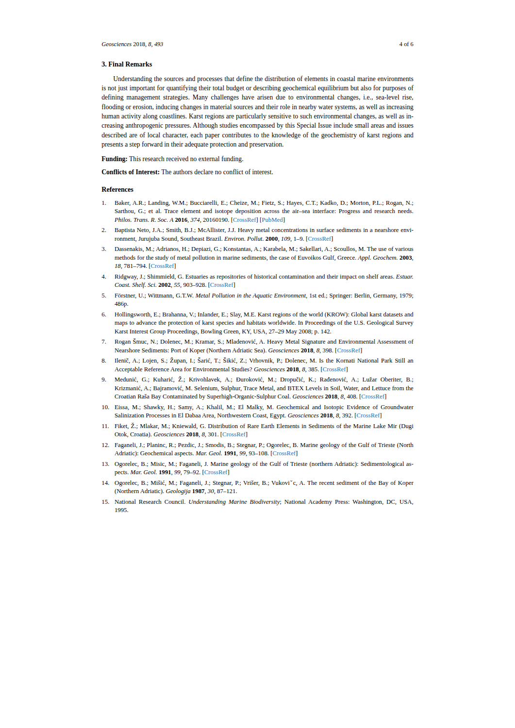Geosciences 2018, 8, 493
4 of 6
3. Final Remarks
Understanding the sources and processes that define the distribution of elements in coastal marine environments is not just important for quantifying their total budget or describing geochemical equilibrium but also for purposes of defining management strategies. Many challenges have arisen due to environmental changes, i.e., sea-level rise, flooding or erosion, inducing changes in material sources and their role in nearby water systems, as well as increasing human activity along coastlines. Karst regions are particularly sensitive to such environmental changes, as well as increasing anthropogenic pressures. Although studies encompassed by this Special Issue include small areas and issues described are of local character, each paper contributes to the knowledge of the geochemistry of karst regions and presents a step forward in their adequate protection and preservation.
Funding: This research received no external funding.
Conflicts of Interest: The authors declare no conflict of interest.
References
Baker, A.R.; Landing, W.M.; Bucciarelli, E.; Cheize, M.; Fietz, S.; Hayes, C.T.; Kadko, D.; Morton, P.L.; Rogan, N.; Sarthou, G.; et al. Trace element and isotope deposition across the air–sea interface: Progress and research needs. Philos. Trans. R. Soc. A 2016, 374, 20160190. [CrossRef] [PubMed]
Baptista Neto, J.A.; Smith, B.J.; McAllister, J.J. Heavy metal concentrations in surface sediments in a nearshore environment, Jurujuba Sound, Southeast Brazil. Environ. Pollut. 2000, 109, 1–9. [CrossRef]
Dassenakis, M.; Adrianos, H.; Depiazi, G.; Konstantas, A.; Karabela, M.; Sakellari, A.; Scoullos, M. The use of various methods for the study of metal pollution in marine sediments, the case of Euvoikos Gulf, Greece. Appl. Geochem. 2003, 18, 781–794. [CrossRef]
Ridgway, J.; Shimmield, G. Estuaries as repositories of historical contamination and their impact on shelf areas. Estuar. Coast. Shelf. Sci. 2002, 55, 903–928. [CrossRef]
Förstner, U.; Wittmann, G.T.W. Metal Pollution in the Aquatic Environment, 1st ed.; Springer: Berlin, Germany, 1979; 486p.
Hollingsworth, E.; Brahanna, V.; Inlander, E.; Slay, M.E. Karst regions of the world (KROW): Global karst datasets and maps to advance the protection of karst species and habitats worldwide. In Proceedings of the U.S. Geological Survey Karst Interest Group Proceedings, Bowling Green, KY, USA, 27–29 May 2008; p. 142.
Rogan Šmuc, N.; Dolenec, M.; Kramar, S.; Mladenović, A. Heavy Metal Signature and Environmental Assessment of Nearshore Sediments: Port of Koper (Northern Adriatic Sea). Geosciences 2018, 8, 398. [CrossRef]
Ilenič, A.; Lojen, S.; Župan, I.; Šarić, T.; Šikić, Z.; Vrhovnik, P.; Dolenec, M. Is the Kornati National Park Still an Acceptable Reference Area for Environmental Studies? Geosciences 2018, 8, 385. [CrossRef]
Medunić, G.; Kuharić, Ž.; Krivohlavek, A.; Đuroković, M.; Dropučić, K.; Rađenović, A.; Lužar Oberiter, B.; Krizmanić, A.; Bajramović, M. Selenium, Sulphur, Trace Metal, and BTEX Levels in Soil, Water, and Lettuce from the Croatian Raša Bay Contaminated by Superhigh-Organic-Sulphur Coal. Geosciences 2018, 8, 408. [CrossRef]
Eissa, M.; Shawky, H.; Samy, A.; Khalil, M.; El Malky, M. Geochemical and Isotopic Evidence of Groundwater Salinization Processes in El Dabaa Area, Northwestern Coast, Egypt. Geosciences 2018, 8, 392. [CrossRef]
Fiket, Ž.; Mlakar, M.; Kniewald, G. Distribution of Rare Earth Elements in Sediments of the Marine Lake Mir (Dugi Otok, Croatia). Geosciences 2018, 8, 301. [CrossRef]
Faganeli, J.; Planinc, R.; Pezdic, J.; Smodis, B.; Stegnar, P.; Ogorelec, B. Marine geology of the Gulf of Trieste (North Adriatic): Geochemical aspects. Mar. Geol. 1991, 99, 93–108. [CrossRef]
Ogorelec, B.; Misic, M.; Faganeli, J. Marine geology of the Gulf of Trieste (northern Adriatic): Sedimentological aspects. Mar. Geol. 1991, 99, 79–92. [CrossRef]
Ogorelec, B.; Mišić, M.; Faganeli, J.; Stegnar, P.; Vrišer, B.; Vukoviˇc, A. The recent sediment of the Bay of Koper (Northern Adriatic). Geologija 1987, 30, 87–121.
National Research Council. Understanding Marine Biodiversity; National Academy Press: Washington, DC, USA, 1995.